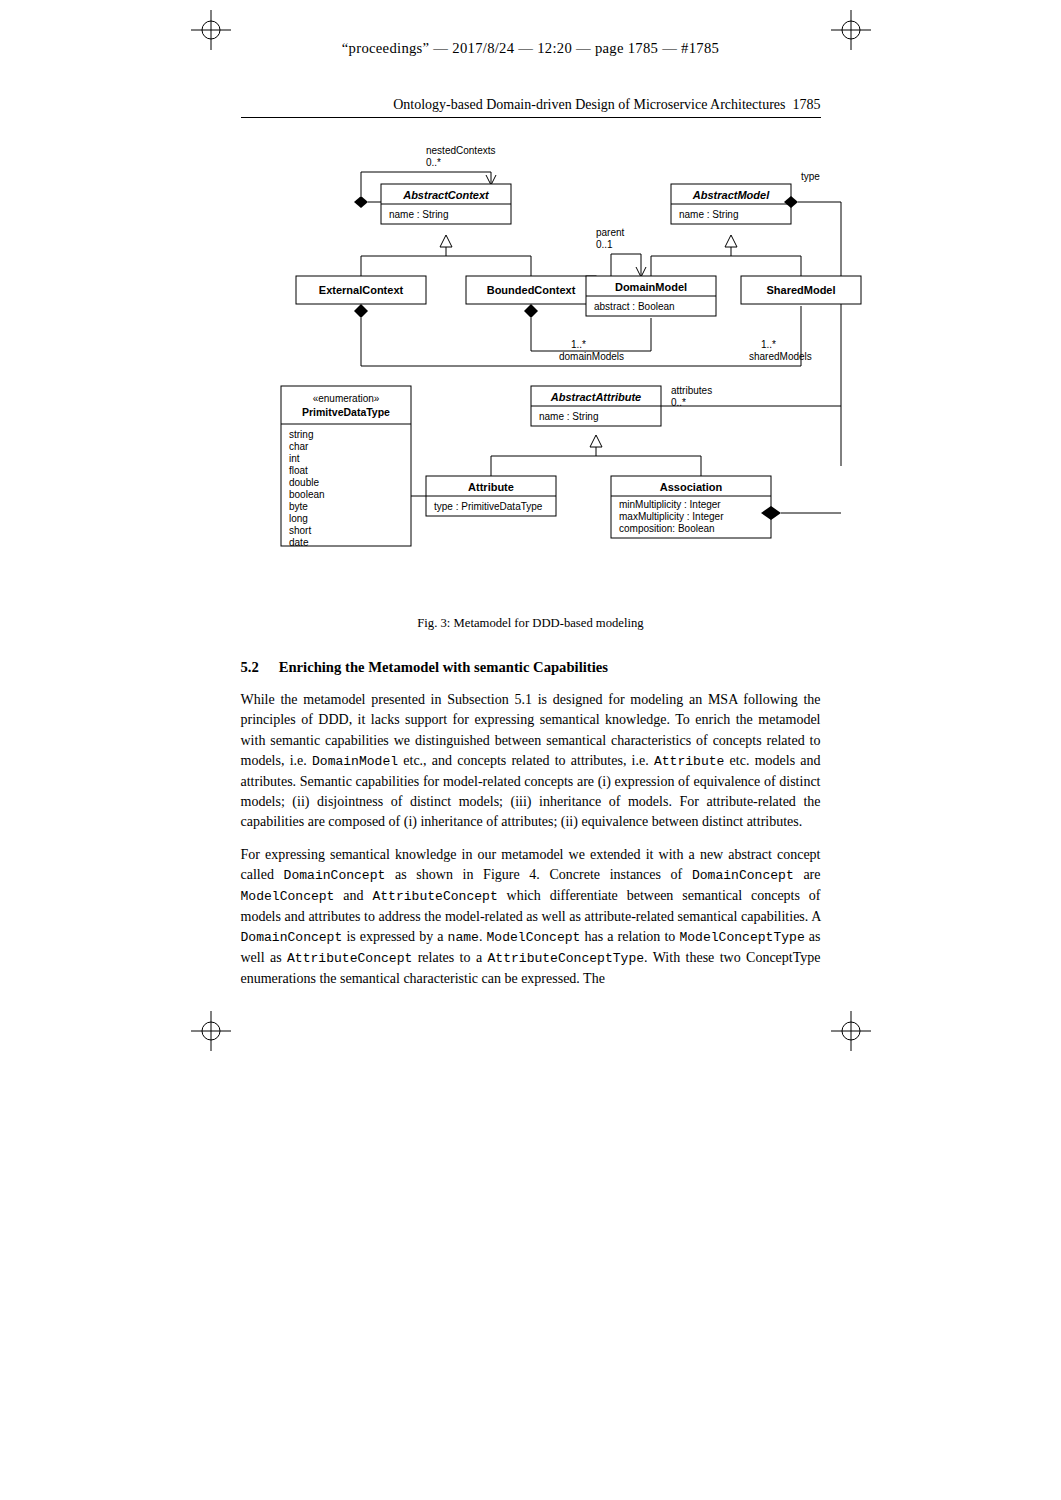“proceedings” — 2017/8/24 — 12:20 — page 1785 — #1785
Ontology-based Domain-driven Design of Microservice Architectures 1785
nestedContexts 0..* AbstractContext name : String AbstractModel name : String type ExternalContext BoundedContext parent 0..1 DomainModel abstract : Boolean SharedModel 1..* domainModels 1..* sharedModels «enumeration» PrimitveDataType string char int float double boolean byte long short date AbstractAttribute name : String attributes 0..* Attribute type : PrimitiveDataType Association minMultiplicity : Integer maxMultiplicity : Integer composition: Boolean
Fig. 3: Metamodel for DDD-based modeling
5.2 Enriching the Metamodel with semantic Capabilities
While the metamodel presented in Subsection 5.1 is designed for modeling an MSA following the principles of DDD, it lacks support for expressing semantical knowledge. To enrich the metamodel with semantic capabilities we distinguished between semantical characteristics of concepts related to models, i.e. DomainModel etc., and concepts related to attributes, i.e. Attribute etc. models and attributes. Semantic capabilities for model-related concepts are (i) expression of equivalence of distinct models; (ii) disjointness of distinct models; (iii) inheritance of models. For attribute-related the capabilities are composed of (i) inheritance of attributes; (ii) equivalence between distinct attributes.
For expressing semantical knowledge in our metamodel we extended it with a new abstract concept called DomainConcept as shown in Figure 4. Concrete instances of DomainConcept are ModelConcept and AttributeConcept which differentiate between semantical concepts of models and attributes to address the model-related as well as attribute-related semantical capabilities. A DomainConcept is expressed by a name. ModelConcept has a relation to ModelConceptType as well as AttributeConcept relates to a AttributeConceptType. With these two ConceptType enumerations the semantical characteristic can be expressed. The